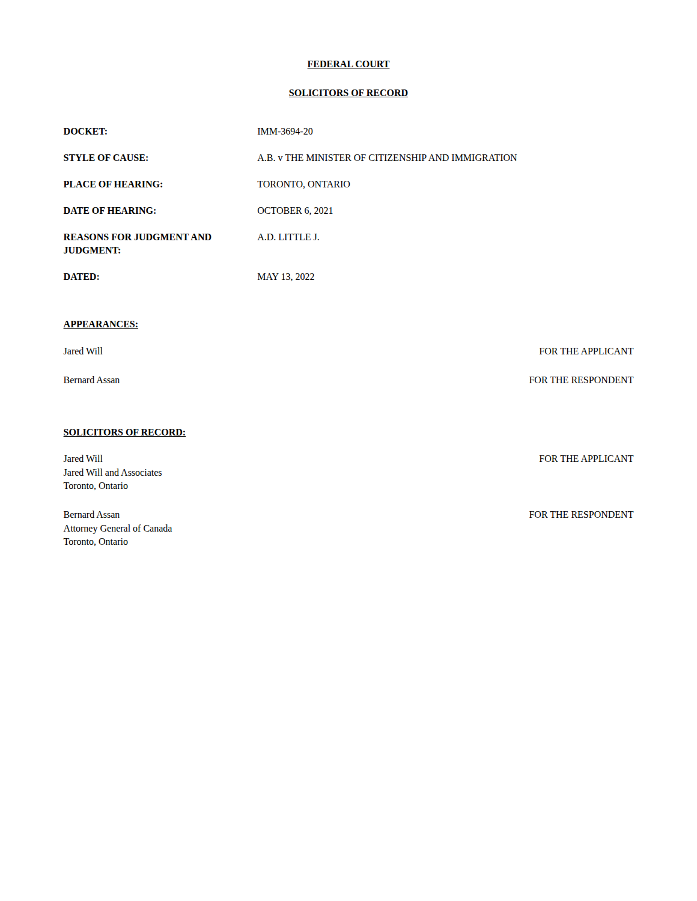FEDERAL COURT
SOLICITORS OF RECORD
| DOCKET: | IMM-3694-20 |
| STYLE OF CAUSE: | A.B. v THE MINISTER OF CITIZENSHIP AND IMMIGRATION |
| PLACE OF HEARING: | TORONTO, ONTARIO |
| DATE OF HEARING: | OCTOBER 6, 2021 |
| REASONS FOR JUDGMENT AND JUDGMENT: | A.D. LITTLE J. |
| DATED: | MAY 13, 2022 |
APPEARANCES:
| Jared Will | FOR THE APPLICANT |
| Bernard Assan | FOR THE RESPONDENT |
SOLICITORS OF RECORD:
| Jared Will Jared Will and Associates Toronto, Ontario | FOR THE APPLICANT |
| Bernard Assan Attorney General of Canada Toronto, Ontario | FOR THE RESPONDENT |